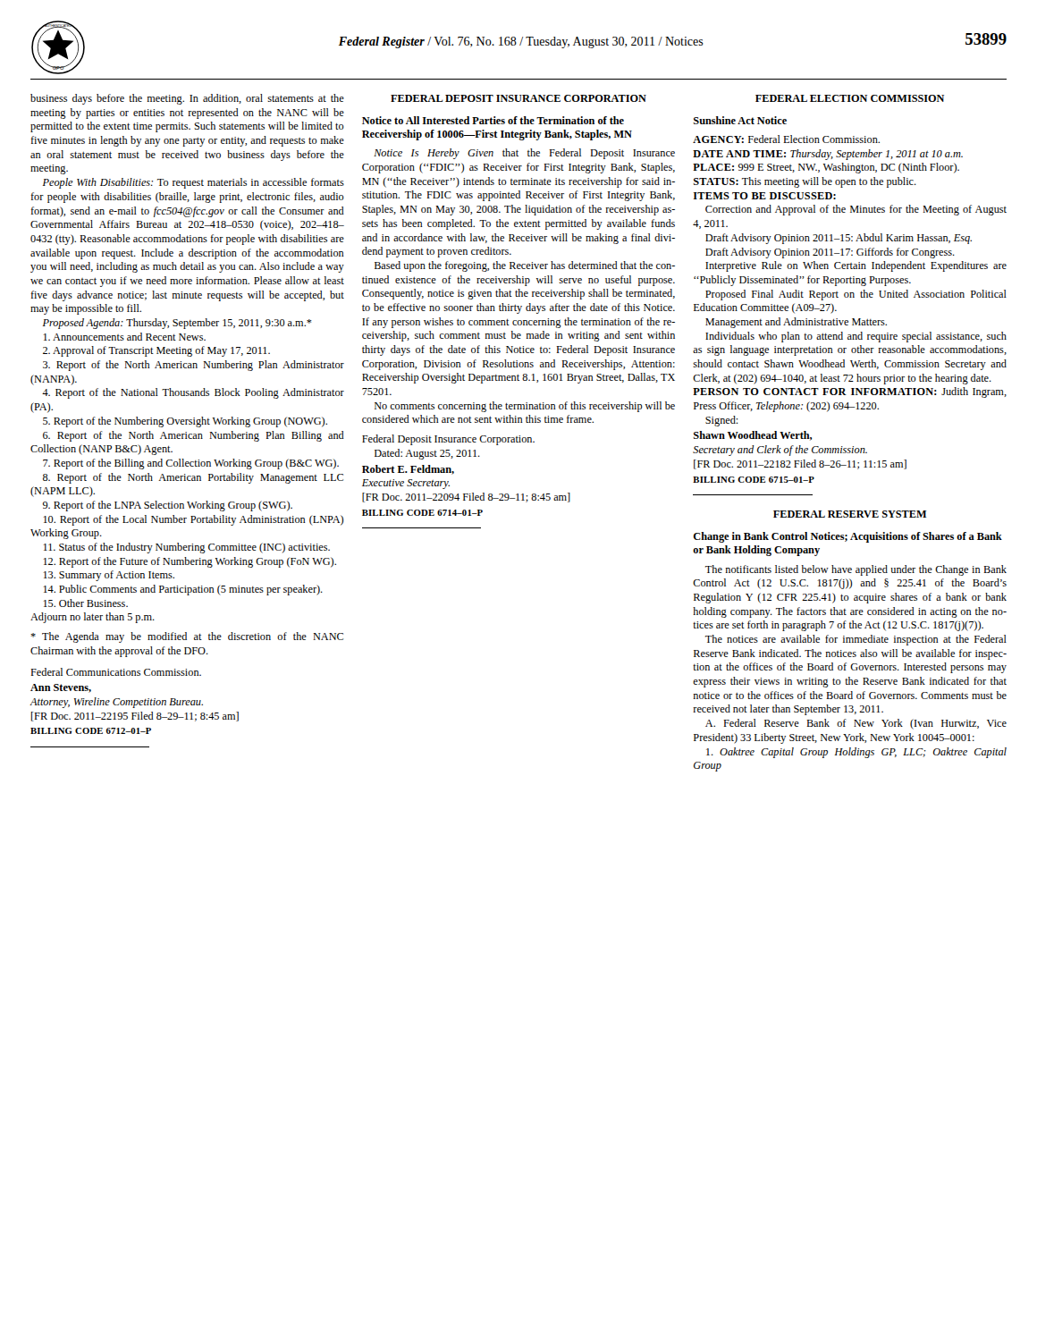GPO AUTHENTICATED
Federal Register / Vol. 76, No. 168 / Tuesday, August 30, 2011 / Notices
53899
business days before the meeting. In addition, oral statements at the meeting by parties or entities not represented on the NANC will be permitted to the extent time permits. Such statements will be limited to five minutes in length by any one party or entity, and requests to make an oral statement must be received two business days before the meeting.
People With Disabilities: To request materials in accessible formats for people with disabilities (braille, large print, electronic files, audio format), send an e-mail to fcc504@fcc.gov or call the Consumer and Governmental Affairs Bureau at 202–418–0530 (voice), 202–418–0432 (tty). Reasonable accommodations for people with disabilities are available upon request. Include a description of the accommodation you will need, including as much detail as you can. Also include a way we can contact you if we need more information. Please allow at least five days advance notice; last minute requests will be accepted, but may be impossible to fill.
Proposed Agenda: Thursday, September 15, 2011, 9:30 a.m.*
1. Announcements and Recent News.
2. Approval of Transcript Meeting of May 17, 2011.
3. Report of the North American Numbering Plan Administrator (NANPA).
4. Report of the National Thousands Block Pooling Administrator (PA).
5. Report of the Numbering Oversight Working Group (NOWG).
6. Report of the North American Numbering Plan Billing and Collection (NANP B&C) Agent.
7. Report of the Billing and Collection Working Group (B&C WG).
8. Report of the North American Portability Management LLC (NAPM LLC).
9. Report of the LNPA Selection Working Group (SWG).
10. Report of the Local Number Portability Administration (LNPA) Working Group.
11. Status of the Industry Numbering Committee (INC) activities.
12. Report of the Future of Numbering Working Group (FoN WG).
13. Summary of Action Items.
14. Public Comments and Participation (5 minutes per speaker).
15. Other Business.
Adjourn no later than 5 p.m.
* The Agenda may be modified at the discretion of the NANC Chairman with the approval of the DFO.
Federal Communications Commission.
Ann Stevens,
Attorney, Wireline Competition Bureau.
[FR Doc. 2011–22195 Filed 8–29–11; 8:45 am]
BILLING CODE 6712–01–P
FEDERAL DEPOSIT INSURANCE CORPORATION
Notice to All Interested Parties of the Termination of the Receivership of 10006—First Integrity Bank, Staples, MN
Notice Is Hereby Given that the Federal Deposit Insurance Corporation (‘‘FDIC’’) as Receiver for First Integrity Bank, Staples, MN (‘‘the Receiver’’) intends to terminate its receivership for said institution. The FDIC was appointed Receiver of First Integrity Bank, Staples, MN on May 30, 2008. The liquidation of the receivership assets has been completed. To the extent permitted by available funds and in accordance with law, the Receiver will be making a final dividend payment to proven creditors.
Based upon the foregoing, the Receiver has determined that the continued existence of the receivership will serve no useful purpose. Consequently, notice is given that the receivership shall be terminated, to be effective no sooner than thirty days after the date of this Notice. If any person wishes to comment concerning the termination of the receivership, such comment must be made in writing and sent within thirty days of the date of this Notice to: Federal Deposit Insurance Corporation, Division of Resolutions and Receiverships, Attention: Receivership Oversight Department 8.1, 1601 Bryan Street, Dallas, TX 75201.
No comments concerning the termination of this receivership will be considered which are not sent within this time frame.
Federal Deposit Insurance Corporation.
Dated: August 25, 2011.
Robert E. Feldman,
Executive Secretary.
[FR Doc. 2011–22094 Filed 8–29–11; 8:45 am]
BILLING CODE 6714–01–P
FEDERAL ELECTION COMMISSION
Sunshine Act Notice
AGENCY: Federal Election Commission.
DATE AND TIME: Thursday, September 1, 2011 at 10 a.m.
PLACE: 999 E Street, NW., Washington, DC (Ninth Floor).
STATUS: This meeting will be open to the public.
ITEMS TO BE DISCUSSED:
Correction and Approval of the Minutes for the Meeting of August 4, 2011.
Draft Advisory Opinion 2011–15: Abdul Karim Hassan, Esq.
Draft Advisory Opinion 2011–17: Giffords for Congress.
Interpretive Rule on When Certain Independent Expenditures are ‘‘Publicly Disseminated’’ for Reporting Purposes.
Proposed Final Audit Report on the United Association Political Education Committee (A09–27).
Management and Administrative Matters.
Individuals who plan to attend and require special assistance, such as sign language interpretation or other reasonable accommodations, should contact Shawn Woodhead Werth, Commission Secretary and Clerk, at (202) 694–1040, at least 72 hours prior to the hearing date.
PERSON TO CONTACT FOR INFORMATION: Judith Ingram, Press Officer, Telephone: (202) 694–1220.
Signed:
Shawn Woodhead Werth,
Secretary and Clerk of the Commission.
[FR Doc. 2011–22182 Filed 8–26–11; 11:15 am]
BILLING CODE 6715–01–P
FEDERAL RESERVE SYSTEM
Change in Bank Control Notices; Acquisitions of Shares of a Bank or Bank Holding Company
The notificants listed below have applied under the Change in Bank Control Act (12 U.S.C. 1817(j)) and § 225.41 of the Board’s Regulation Y (12 CFR 225.41) to acquire shares of a bank or bank holding company. The factors that are considered in acting on the notices are set forth in paragraph 7 of the Act (12 U.S.C. 1817(j)(7)).
The notices are available for immediate inspection at the Federal Reserve Bank indicated. The notices also will be available for inspection at the offices of the Board of Governors. Interested persons may express their views in writing to the Reserve Bank indicated for that notice or to the offices of the Board of Governors. Comments must be received not later than September 13, 2011.
A. Federal Reserve Bank of New York (Ivan Hurwitz, Vice President) 33 Liberty Street, New York, New York 10045–0001:
1. Oaktree Capital Group Holdings GP, LLC; Oaktree Capital Group